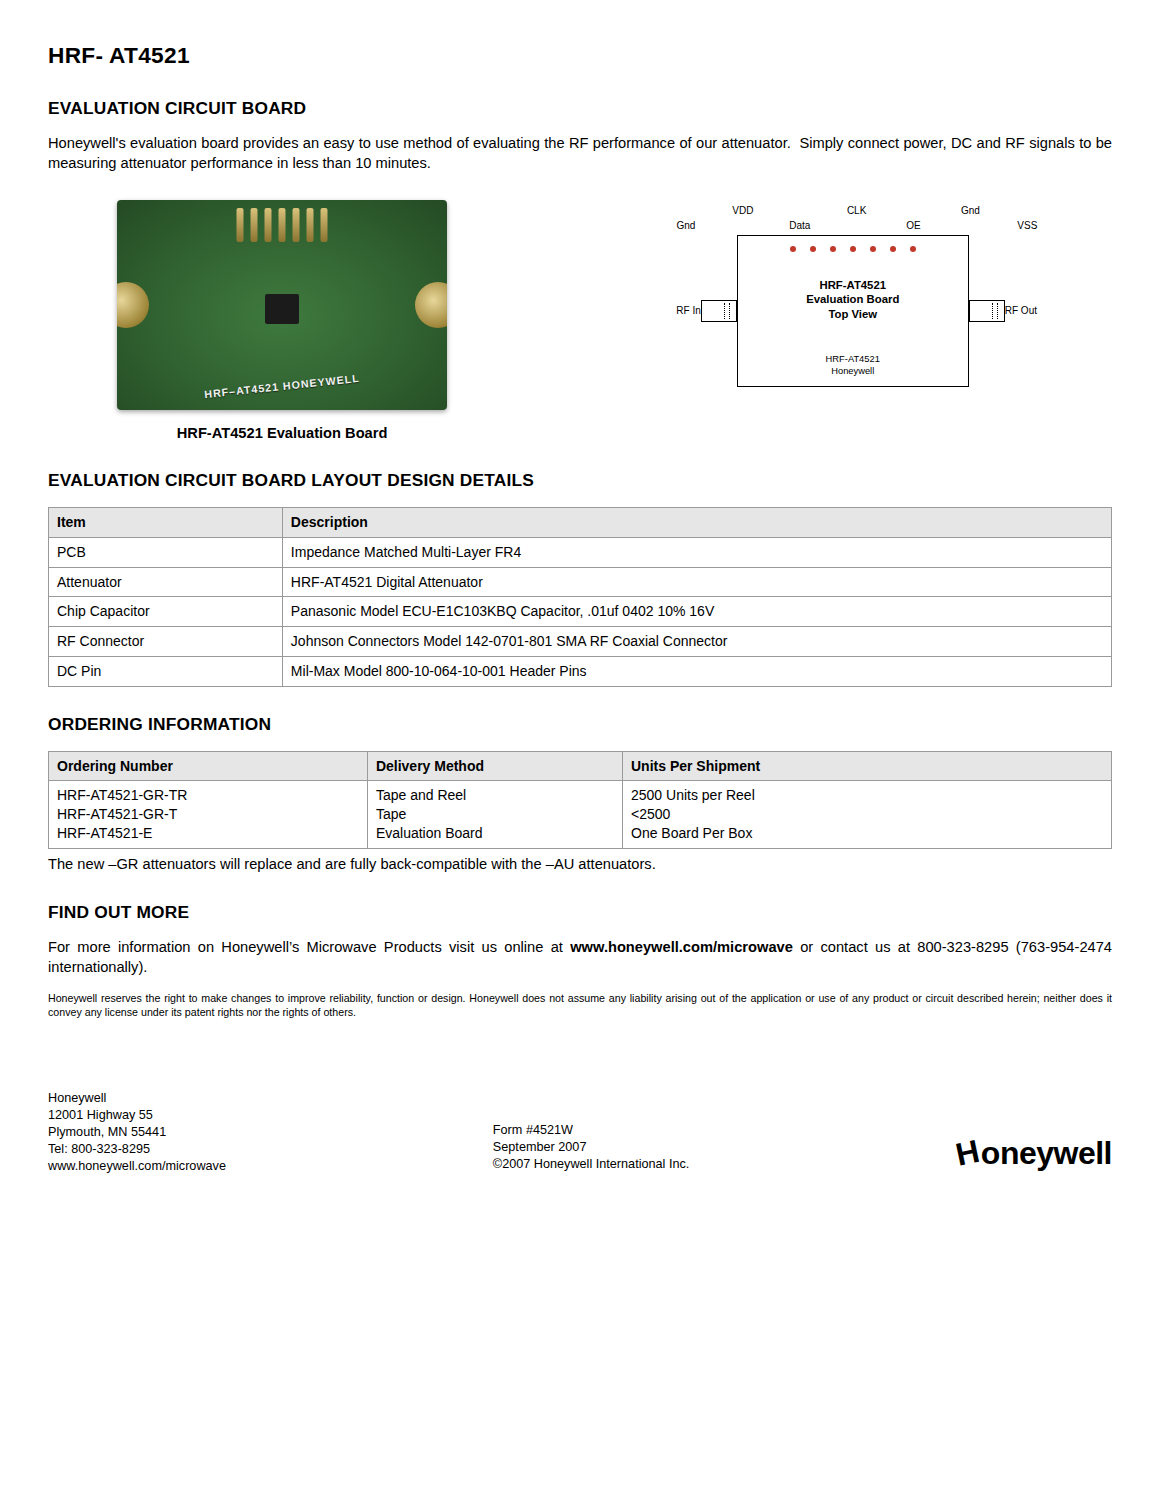HRF- AT4521
EVALUATION CIRCUIT BOARD
Honeywell's evaluation board provides an easy to use method of evaluating the RF performance of our attenuator. Simply connect power, DC and RF signals to be measuring attenuator performance in less than 10 minutes.
HRF–AT4521 HONEYWELL
HRF-AT4521 Evaluation Board
VDD CLK Gnd
Gnd Data OE VSS
RF In
HRF-AT4521
Evaluation Board
Top View
HRF-AT4521
Honeywell
RF Out
EVALUATION CIRCUIT BOARD LAYOUT DESIGN DETAILS
| Item | Description |
| --- | --- |
| PCB | Impedance Matched Multi-Layer FR4 |
| Attenuator | HRF-AT4521 Digital Attenuator |
| Chip Capacitor | Panasonic Model ECU-E1C103KBQ Capacitor, .01uf 0402 10% 16V |
| RF Connector | Johnson Connectors Model 142-0701-801 SMA RF Coaxial Connector |
| DC Pin | Mil-Max Model 800-10-064-10-001 Header Pins |
ORDERING INFORMATION
| Ordering Number | Delivery Method | Units Per Shipment |
| --- | --- | --- |
| HRF-AT4521-GR-TR HRF-AT4521-GR-T HRF-AT4521-E | Tape and Reel Tape Evaluation Board | 2500 Units per Reel <2500 One Board Per Box |
The new –GR attenuators will replace and are fully back-compatible with the –AU attenuators.
FIND OUT MORE
For more information on Honeywell’s Microwave Products visit us online at www.honeywell.com/microwave or contact us at 800-323-8295 (763-954-2474 internationally).
Honeywell reserves the right to make changes to improve reliability, function or design. Honeywell does not assume any liability arising out of the application or use of any product or circuit described herein; neither does it convey any license under its patent rights nor the rights of others.
Honeywell
12001 Highway 55
Plymouth, MN 55441
Tel: 800-323-8295
www.honeywell.com/microwave
Form #4521W
September 2007
©2007 Honeywell International Inc.
Honeywell